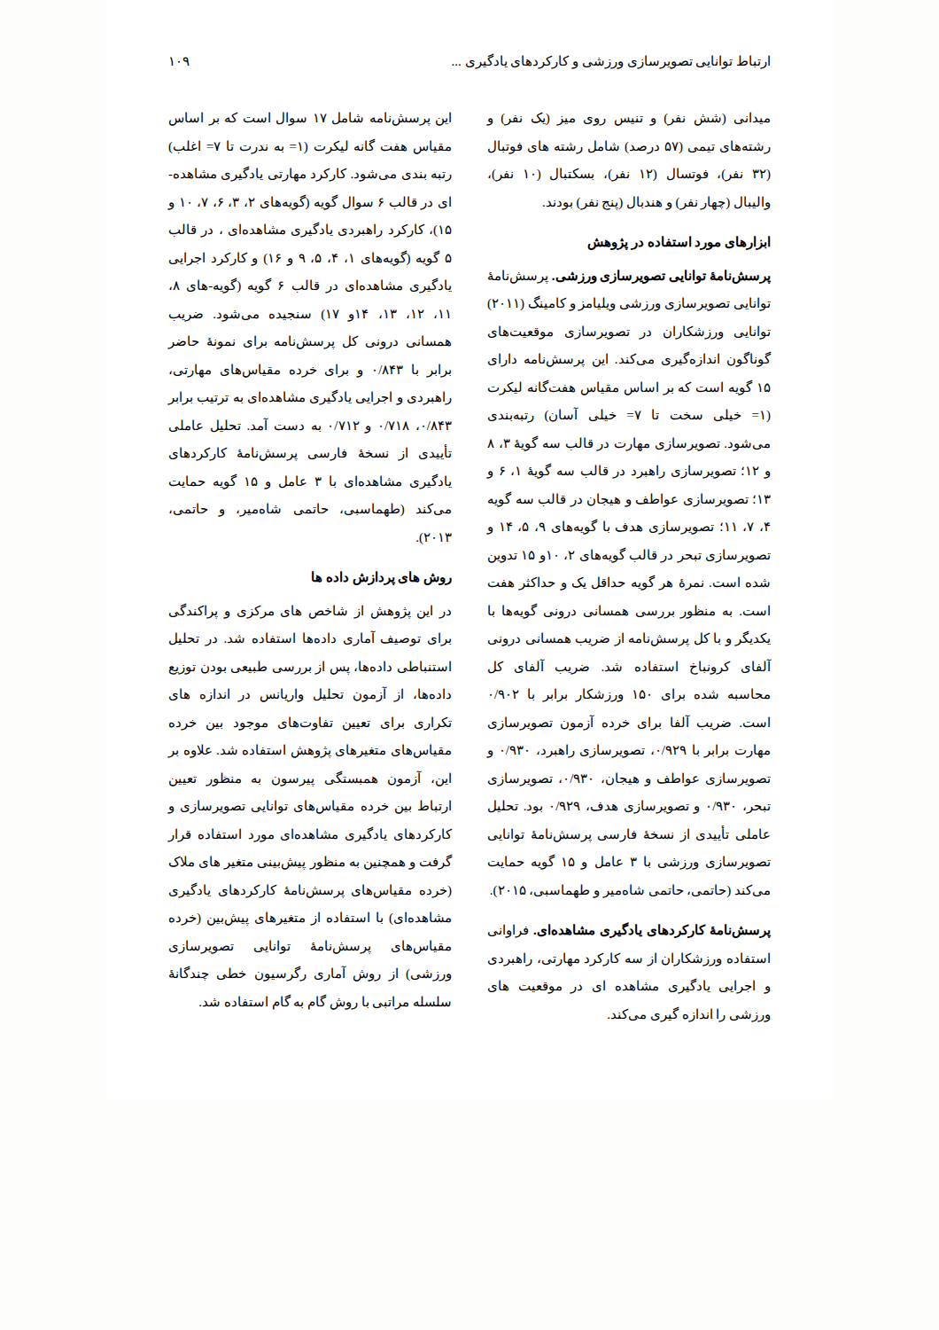ارتباط توانایی تصویرسازی ورزشی و کارکردهای یادگیری ...
۱۰۹
میدانی (شش نفر) و تنیس روی میز (یک نفر) و رشته‌های تیمی (۵۷ درصد) شامل رشته های فوتبال (۳۲ نفر)، فوتسال (۱۲ نفر)، بسکتبال (۱۰ نفر)، والیبال (چهار نفر) و هندبال (پنج نفر) بودند.
ابزارهای مورد استفاده در پژوهش
پرسش‌نامۀ توانایی تصویرسازی ورزشی. پرسش‌نامۀ توانایی تصویرسازی ورزشی ویلیامز و کامینگ (۲۰۱۱) توانایی ورزشکاران در تصویرسازی موقعیت‌های گوناگون اندازه‌گیری می‌کند. این پرسش‌نامه دارای ۱۵ گویه است که بر اساس مقیاس هفت‌گانه لیکرت (۱= خیلی سخت تا ۷= خیلی آسان) رتبه‌بندی می‌شود. تصویرسازی مهارت در قالب سه گویۀ ۳، ۸ و ۱۲؛ تصویرسازی راهبرد در قالب سه گویۀ ۱، ۶ و ۱۳؛ تصویرسازی عواطف و هیجان در قالب سه گویه ۴، ۷، ۱۱؛ تصویرسازی هدف با گویه‌های ۹، ۵، ۱۴ و تصویرسازی تبحر در قالب گویه‌های ۲، ۱۰و ۱۵ تدوین شده است. نمرۀ هر گویه حداقل یک و حداکثر هفت است. به منظور بررسی همسانی درونی گویه‌ها با یکدیگر و با کل پرسش‌نامه از ضریب همسانی درونی آلفای کرونباخ استفاده شد. ضریب آلفای کل محاسبه شده برای ۱۵۰ ورزشکار برابر با ۰/۹۰۲ است. ضریب آلفا برای خرده آزمون تصویرسازی مهارت برابر با ۰/۹۲۹، تصویرسازی راهبرد، ۰/۹۳۰ و تصویرسازی عواطف و هیجان، ۰/۹۳۰، تصویرسازی تبحر، ۰/۹۳۰ و تصویرسازی هدف، ۰/۹۲۹ بود. تحلیل عاملی تأییدی از نسخۀ فارسی پرسش‌نامۀ توانایی تصویرسازی ورزشی با ۳ عامل و ۱۵ گویه حمایت می‌کند (حاتمی، حاتمی شاه‌میر و طهماسبی، ۲۰۱۵).
پرسش‌نامۀ کارکردهای یادگیری مشاهده‌ای. فراوانی استفاده ورزشکاران از سه کارکرد مهارتی، راهبردی و اجرایی یادگیری مشاهده ای در موقعیت های ورزشی را اندازه گیری می‌کند.
این پرسش‌نامه شامل ۱۷ سوال است که بر اساس مقیاس هفت گانه لیکرت (۱= به ندرت تا ۷= اغلب) رتبه بندی می‌شود. کارکرد مهارتی یادگیری مشاهده-ای در قالب ۶ سوال گویه (گویه‌های ۲، ۳، ۶، ۷، ۱۰ و ۱۵)، کارکرد راهبردی یادگیری مشاهده‌ای ، در قالب ۵ گویه (گویه‌های ۱، ۴، ۵، ۹ و ۱۶) و کارکرد اجرایی یادگیری مشاهده‌ای در قالب ۶ گویه (گویه-های ۸، ۱۱، ۱۲، ۱۳، ۱۴و ۱۷) سنجیده می‌شود. ضریب همسانی درونی کل پرسش‌نامه برای نمونۀ حاضر برابر با ۰/۸۴۳ و برای خرده مقیاس‌های مهارتی، راهبردی و اجرایی یادگیری مشاهده‌ای به ترتیب برابر ۰/۸۴۳، ۰/۷۱۸ و ۰/۷۱۲ به دست آمد. تحلیل عاملی تأییدی از نسخۀ فارسی پرسش‌نامۀ کارکردهای یادگیری مشاهده‌ای با ۳ عامل و ۱۵ گویه حمایت می‌کند (طهماسبی، حاتمی شاه‌میر، و حاتمی، ۲۰۱۳).
روش های پردازش داده ها
در این پژوهش از شاخص های مرکزی و پراکندگی برای توصیف آماری داده‌ها استفاده شد. در تحلیل استنباطی داده‌ها، پس از بررسی طبیعی بودن توزیع داده‌ها، از آزمون تحلیل واریانس در اندازه های تکراری برای تعیین تفاوت‌های موجود بین خرده مقیاس‌های متغیرهای پژوهش استفاده شد. علاوه بر این، آزمون همبستگی پیرسون به منظور تعیین ارتباط بین خرده مقیاس‌های توانایی تصویرسازی و کارکردهای یادگیری مشاهده‌ای مورد استفاده قرار گرفت و همچنین به منظور پیش‌بینی متغیر های ملاک (خرده مقیاس‌های پرسش‌نامۀ کارکردهای یادگیری مشاهده‌ای) با استفاده از متغیرهای پیش‌بین (خرده مقیاس‌های پرسش‌نامۀ توانایی تصویرسازی ورزشی) از روش آماری رگرسیون خطی چندگانۀ سلسله مراتبی با روش گام به گام استفاده شد.